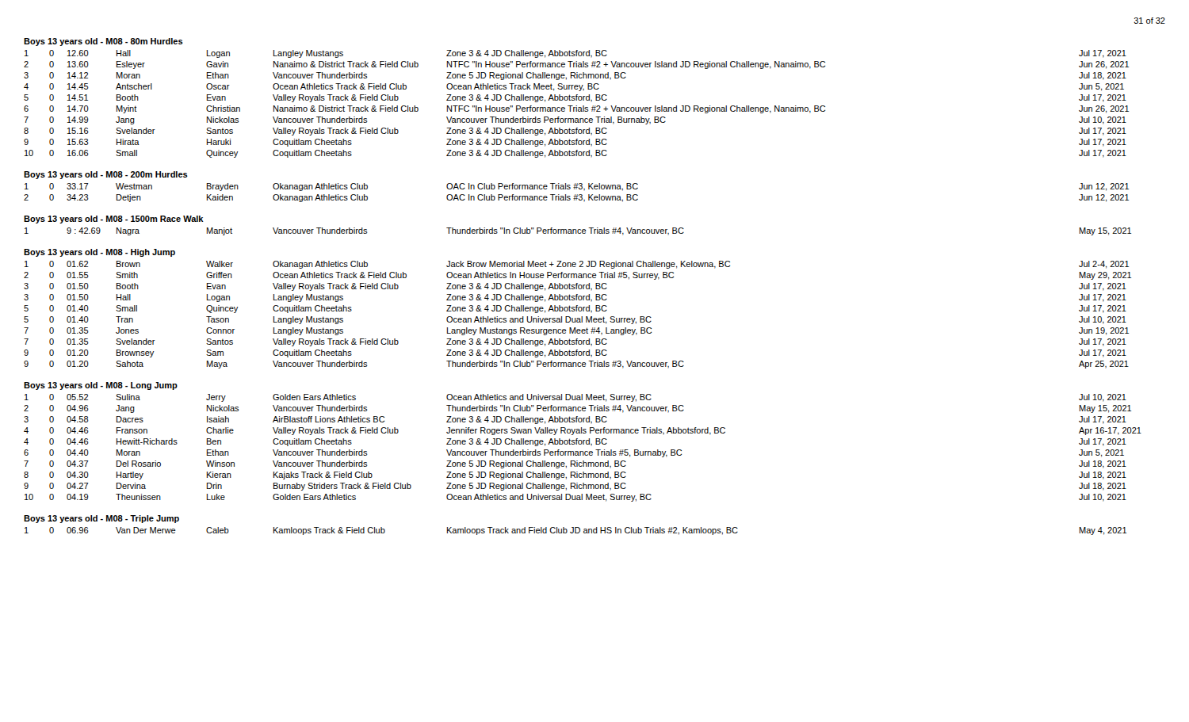31 of 32
Boys 13 years old - M08 - 80m Hurdles
| 1 | 0 | 12.60 | Hall | Logan | Langley Mustangs | Zone 3 & 4 JD Challenge, Abbotsford, BC | Jul 17, 2021 |
| 2 | 0 | 13.60 | Esleyer | Gavin | Nanaimo & District Track & Field Club | NTFC "In House" Performance Trials #2 + Vancouver Island JD Regional Challenge, Nanaimo, BC | Jun 26, 2021 |
| 3 | 0 | 14.12 | Moran | Ethan | Vancouver Thunderbirds | Zone 5 JD Regional Challenge, Richmond, BC | Jul 18, 2021 |
| 4 | 0 | 14.45 | Antscherl | Oscar | Ocean Athletics Track & Field Club | Ocean Athletics Track Meet, Surrey, BC | Jun 5, 2021 |
| 5 | 0 | 14.51 | Booth | Evan | Valley Royals Track & Field Club | Zone 3 & 4 JD Challenge, Abbotsford, BC | Jul 17, 2021 |
| 6 | 0 | 14.70 | Myint | Christian | Nanaimo & District Track & Field Club | NTFC "In House" Performance Trials #2 + Vancouver Island JD Regional Challenge, Nanaimo, BC | Jun 26, 2021 |
| 7 | 0 | 14.99 | Jang | Nickolas | Vancouver Thunderbirds | Vancouver Thunderbirds Performance Trial, Burnaby, BC | Jul 10, 2021 |
| 8 | 0 | 15.16 | Svelander | Santos | Valley Royals Track & Field Club | Zone 3 & 4 JD Challenge, Abbotsford, BC | Jul 17, 2021 |
| 9 | 0 | 15.63 | Hirata | Haruki | Coquitlam Cheetahs | Zone 3 & 4 JD Challenge, Abbotsford, BC | Jul 17, 2021 |
| 10 | 0 | 16.06 | Small | Quincey | Coquitlam Cheetahs | Zone 3 & 4 JD Challenge, Abbotsford, BC | Jul 17, 2021 |
Boys 13 years old - M08 - 200m Hurdles
| 1 | 0 | 33.17 | Westman | Brayden | Okanagan Athletics Club | OAC In Club Performance Trials #3, Kelowna, BC | Jun 12, 2021 |
| 2 | 0 | 34.23 | Detjen | Kaiden | Okanagan Athletics Club | OAC In Club Performance Trials #3, Kelowna, BC | Jun 12, 2021 |
Boys 13 years old - M08 - 1500m Race Walk
| 1 | | 9 : 42.69 | Nagra | Manjot | Vancouver Thunderbirds | Thunderbirds "In Club" Performance Trials #4, Vancouver, BC | May 15, 2021 |
Boys 13 years old - M08 - High Jump
| 1 | 0 | 01.62 | Brown | Walker | Okanagan Athletics Club | Jack Brow Memorial Meet + Zone 2 JD Regional Challenge, Kelowna, BC | Jul 2-4, 2021 |
| 2 | 0 | 01.55 | Smith | Griffen | Ocean Athletics Track & Field Club | Ocean Athletics In House Performance Trial #5, Surrey, BC | May 29, 2021 |
| 3 | 0 | 01.50 | Booth | Evan | Valley Royals Track & Field Club | Zone 3 & 4 JD Challenge, Abbotsford, BC | Jul 17, 2021 |
| 3 | 0 | 01.50 | Hall | Logan | Langley Mustangs | Zone 3 & 4 JD Challenge, Abbotsford, BC | Jul 17, 2021 |
| 5 | 0 | 01.40 | Small | Quincey | Coquitlam Cheetahs | Zone 3 & 4 JD Challenge, Abbotsford, BC | Jul 17, 2021 |
| 5 | 0 | 01.40 | Tran | Tason | Langley Mustangs | Ocean Athletics and Universal Dual Meet, Surrey, BC | Jul 10, 2021 |
| 7 | 0 | 01.35 | Jones | Connor | Langley Mustangs | Langley Mustangs Resurgence Meet #4, Langley, BC | Jun 19, 2021 |
| 7 | 0 | 01.35 | Svelander | Santos | Valley Royals Track & Field Club | Zone 3 & 4 JD Challenge, Abbotsford, BC | Jul 17, 2021 |
| 9 | 0 | 01.20 | Brownsey | Sam | Coquitlam Cheetahs | Zone 3 & 4 JD Challenge, Abbotsford, BC | Jul 17, 2021 |
| 9 | 0 | 01.20 | Sahota | Maya | Vancouver Thunderbirds | Thunderbirds "In Club" Performance Trials #3, Vancouver, BC | Apr 25, 2021 |
Boys 13 years old - M08 - Long Jump
| 1 | 0 | 05.52 | Sulina | Jerry | Golden Ears Athletics | Ocean Athletics and Universal Dual Meet, Surrey, BC | Jul 10, 2021 |
| 2 | 0 | 04.96 | Jang | Nickolas | Vancouver Thunderbirds | Thunderbirds "In Club" Performance Trials #4, Vancouver, BC | May 15, 2021 |
| 3 | 0 | 04.58 | Dacres | Isaiah | AirBlastoff Lions Athletics BC | Zone 3 & 4 JD Challenge, Abbotsford, BC | Jul 17, 2021 |
| 4 | 0 | 04.46 | Franson | Charlie | Valley Royals Track & Field Club | Jennifer Rogers Swan Valley Royals Performance Trials, Abbotsford, BC | Apr 16-17, 2021 |
| 4 | 0 | 04.46 | Hewitt-Richards | Ben | Coquitlam Cheetahs | Zone 3 & 4 JD Challenge, Abbotsford, BC | Jul 17, 2021 |
| 6 | 0 | 04.40 | Moran | Ethan | Vancouver Thunderbirds | Vancouver Thunderbirds Performance Trials #5, Burnaby, BC | Jun 5, 2021 |
| 7 | 0 | 04.37 | Del Rosario | Winson | Vancouver Thunderbirds | Zone 5 JD Regional Challenge, Richmond, BC | Jul 18, 2021 |
| 8 | 0 | 04.30 | Hartley | Kieran | Kajaks Track & Field Club | Zone 5 JD Regional Challenge, Richmond, BC | Jul 18, 2021 |
| 9 | 0 | 04.27 | Dervina | Drin | Burnaby Striders Track & Field Club | Zone 5 JD Regional Challenge, Richmond, BC | Jul 18, 2021 |
| 10 | 0 | 04.19 | Theunissen | Luke | Golden Ears Athletics | Ocean Athletics and Universal Dual Meet, Surrey, BC | Jul 10, 2021 |
Boys 13 years old - M08 - Triple Jump
| 1 | 0 | 06.96 | Van Der Merwe | Caleb | Kamloops Track & Field Club | Kamloops Track and Field Club JD and HS In Club Trials #2, Kamloops, BC | May 4, 2021 |